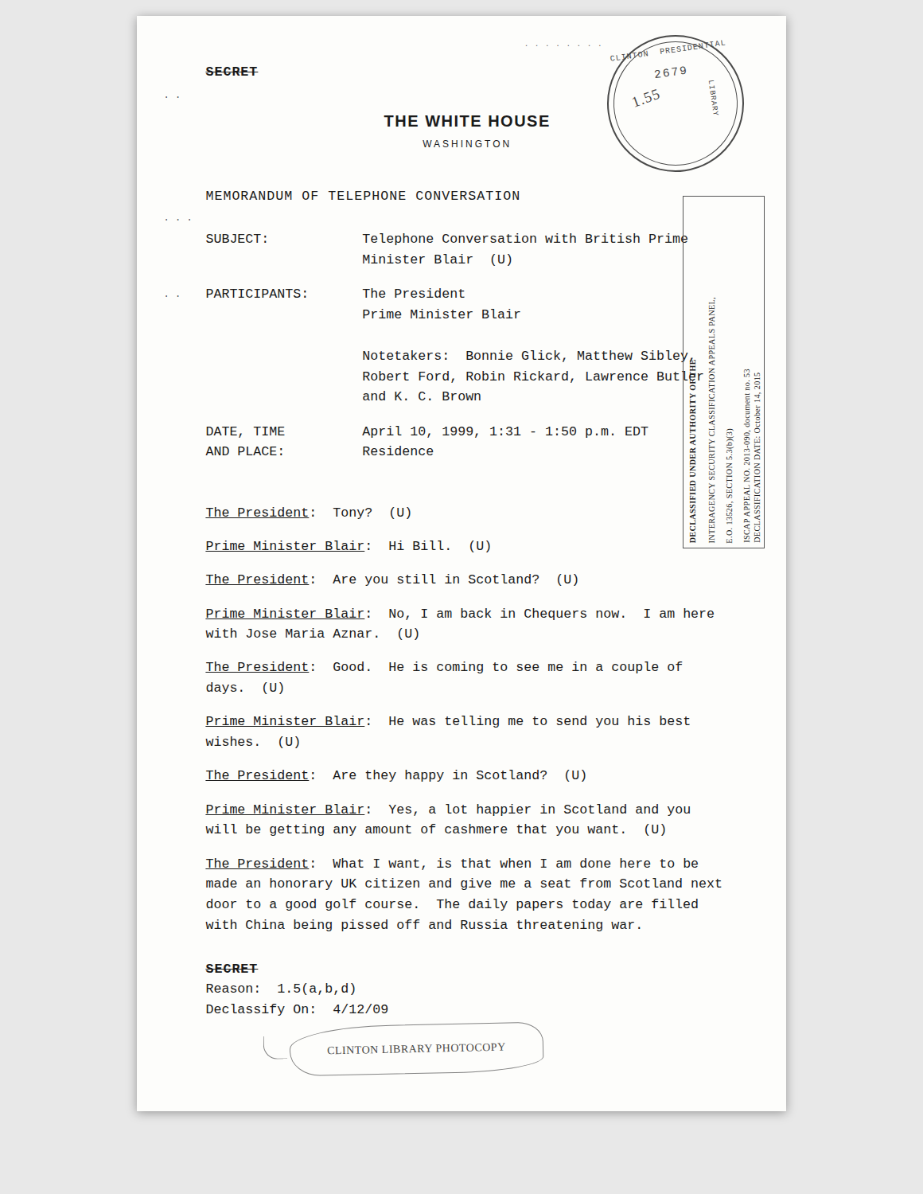. . . . . . . .
. .
. . .
. .
CLINTON PRESIDENTIAL
2679
1.55
LIBRARY
SECRET
THE WHITE HOUSE
WASHINGTON
DECLASSIFIED UNDER AUTHORITY OF THE
INTERAGENCY SECURITY CLASSIFICATION APPEALS PANEL,
E.O. 13526, SECTION 5.3(b)(3)
ISCAP APPEAL NO. 2013-090, document no. 53
DECLASSIFICATION DATE: October 14, 2015
MEMORANDUM OF TELEPHONE CONVERSATION
| SUBJECT: | Telephone Conversation with British Prime Minister Blair (U) |
| PARTICIPANTS: | The President Prime Minister Blair Notetakers: Bonnie Glick, Matthew Sibley, Robert Ford, Robin Rickard, Lawrence Butler and K. C. Brown |
| DATE, TIME AND PLACE: | April 10, 1999, 1:31 - 1:50 p.m. EDT Residence |
The President: Tony? (U)
Prime Minister Blair: Hi Bill. (U)
The President: Are you still in Scotland? (U)
Prime Minister Blair: No, I am back in Chequers now. I am here with Jose Maria Aznar. (U)
The President: Good. He is coming to see me in a couple of days. (U)
Prime Minister Blair: He was telling me to send you his best wishes. (U)
The President: Are they happy in Scotland? (U)
Prime Minister Blair: Yes, a lot happier in Scotland and you will be getting any amount of cashmere that you want. (U)
The President: What I want, is that when I am done here to be made an honorary UK citizen and give me a seat from Scotland next door to a good golf course. The daily papers today are filled with China being pissed off and Russia threatening war.
SECRET
Reason: 1.5(a,b,d)
Declassify On: 4/12/09
CLINTON LIBRARY PHOTOCOPY